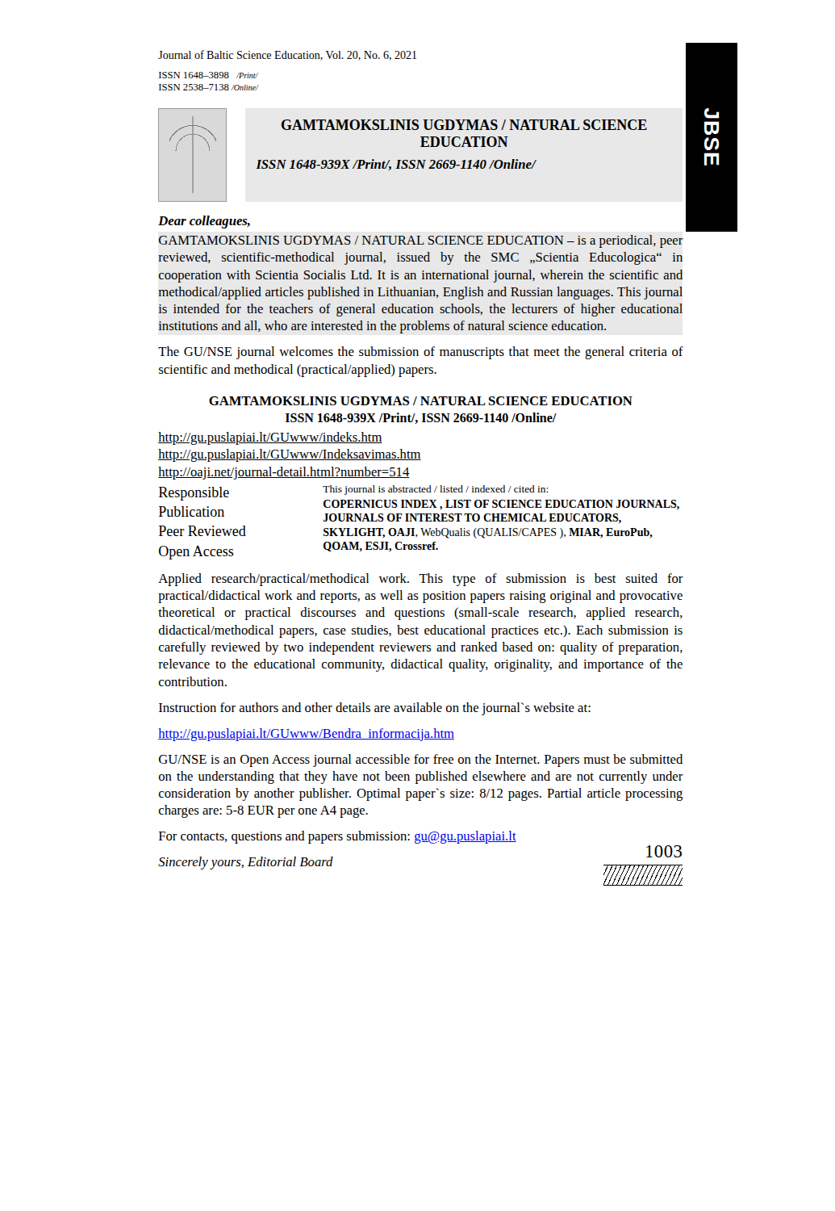JBSE
Journal of Baltic Science Education, Vol. 20, No. 6, 2021
ISSN 1648–3898 /Print/
ISSN 2538–7138 /Online/
GAMTAMOKSLINIS UGDYMAS / NATURAL SCIENCE
EDUCATION
ISSN 1648-939X /Print/, ISSN 2669-1140 /Online/
Dear colleagues,
GAMTAMOKSLINIS UGDYMAS / NATURAL SCIENCE EDUCATION – is a periodical, peer reviewed, scientific-methodical journal, issued by the SMC „Scientia Educologica“ in cooperation with Scientia Socialis Ltd. It is an international journal, wherein the scientific and methodical/applied articles published in Lithuanian, English and Russian languages. This journal is intended for the teachers of general education schools, the lecturers of higher educational institutions and all, who are interested in the problems of natural science education.
The GU/NSE journal welcomes the submission of manuscripts that meet the general criteria of scientific and methodical (practical/applied) papers.
GAMTAMOKSLINIS UGDYMAS / NATURAL SCIENCE EDUCATION
ISSN 1648-939X /Print/, ISSN 2669-1140 /Online/
http://gu.puslapiai.lt/GUwww/indeks.htm
http://gu.puslapiai.lt/GUwww/Indeksavimas.htm
http://oaji.net/journal-detail.html?number=514
Responsible
Publication
Peer Reviewed
Open Access
This journal is abstracted / listed / indexed / cited in:
COPERNICUS INDEX , LIST OF SCIENCE EDUCATION JOURNALS, JOURNALS OF INTEREST TO CHEMICAL EDUCATORS, SKYLIGHT, OAJI, WebQualis (QUALIS/CAPES ), MIAR, EuroPub, QOAM, ESJI, Crossref.
Applied research/practical/methodical work. This type of submission is best suited for practical/didactical work and reports, as well as position papers raising original and provocative theoretical or practical discourses and questions (small-scale research, applied research, didactical/methodical papers, case studies, best educational practices etc.). Each submission is carefully reviewed by two independent reviewers and ranked based on: quality of preparation, relevance to the educational community, didactical quality, originality, and importance of the contribution.
Instruction for authors and other details are available on the journal`s website at:
http://gu.puslapiai.lt/GUwww/Bendra_informacija.htm
GU/NSE is an Open Access journal accessible for free on the Internet. Papers must be submitted on the understanding that they have not been published elsewhere and are not currently under consideration by another publisher. Optimal paper`s size: 8/12 pages. Partial article processing charges are: 5-8 EUR per one A4 page.
For contacts, questions and papers submission: gu@gu.puslapiai.lt
Sincerely yours, Editorial Board
1003